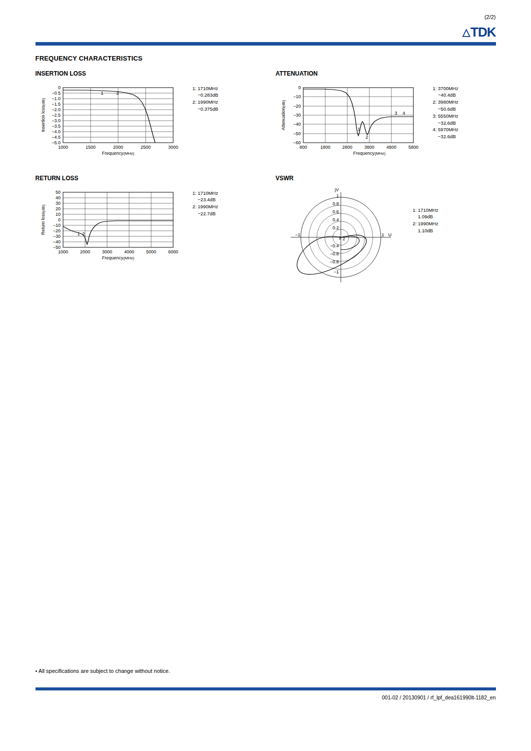(2/2)
△TDK
FREQUENCY CHARACTERISTICS
INSERTION LOSS
0 −0.5 −1.0 −1.5 −2.0 −2.5 −3.0 −3.5 −4.0 −4.5 −5.0 1000 1500 2000 2500 3000 Frequency(MHz) Insertion loss(dB) 1 2
1: 1710MHz
−0.283dB
2: 1990MHz
−0.375dB
ATTENUATION
0 −10 −20 −30 −40 −50 −60 800 1800 2800 3800 4800 5800 Frequency(MHz) Attenuation(dB) 1 2 3 4
1: 3700MHz
−40.4dB
2: 3980MHz
−50.6dB
3: 5550MHz
−32.6dB
4: 5970MHz
−32.6dB
RETURN LOSS
50 40 30 20 10 0 −10 −20 −30 −40 −50 1000 2000 3000 4000 5000 6000 Frequency(MHz) Return loss(dB) 1 2
1: 1710MHz
−23.4dB
2: 1990MHz
−22.7dB
VSWR
jV 1 0.8 0.6 0.4 0.2 −0.4 −0.6 −0.8 −1 −1 1 U 1 2
1: 1710MHz
1.09dB
2: 1990MHz
1.10dB
• All specifications are subject to change without notice.
001-02 / 20130901 / rf_lpf_dea161990lt-1182_en